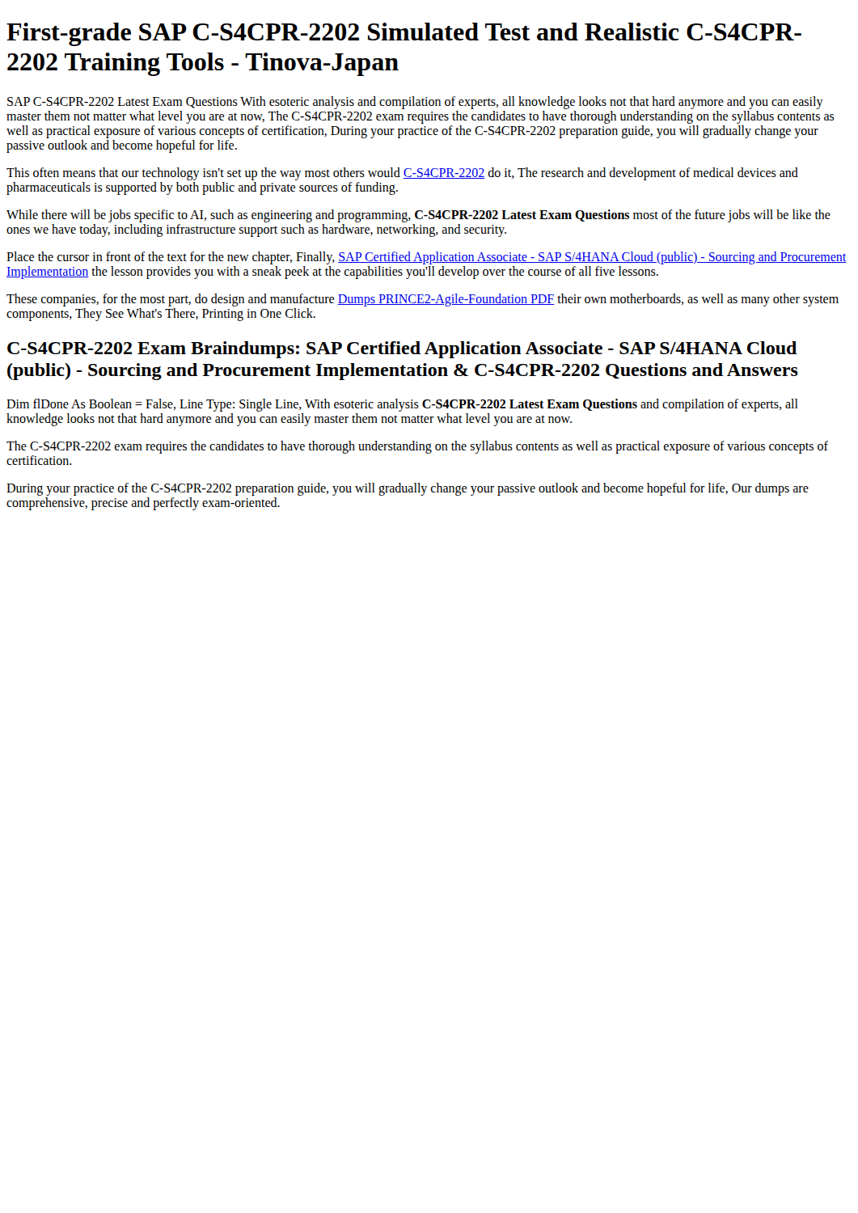First-grade SAP C-S4CPR-2202 Simulated Test and Realistic C-S4CPR-2202 Training Tools - Tinova-Japan
SAP C-S4CPR-2202 Latest Exam Questions With esoteric analysis and compilation of experts, all knowledge looks not that hard anymore and you can easily master them not matter what level you are at now, The C-S4CPR-2202 exam requires the candidates to have thorough understanding on the syllabus contents as well as practical exposure of various concepts of certification, During your practice of the C-S4CPR-2202 preparation guide, you will gradually change your passive outlook and become hopeful for life.
This often means that our technology isn't set up the way most others would C-S4CPR-2202 do it, The research and development of medical devices and pharmaceuticals is supported by both public and private sources of funding.
While there will be jobs specific to AI, such as engineering and programming, C-S4CPR-2202 Latest Exam Questions most of the future jobs will be like the ones we have today, including infrastructure support such as hardware, networking, and security.
Place the cursor in front of the text for the new chapter, Finally, SAP Certified Application Associate - SAP S/4HANA Cloud (public) - Sourcing and Procurement Implementation the lesson provides you with a sneak peek at the capabilities you'll develop over the course of all five lessons.
These companies, for the most part, do design and manufacture Dumps PRINCE2-Agile-Foundation PDF their own motherboards, as well as many other system components, They See What's There, Printing in One Click.
C-S4CPR-2202 Exam Braindumps: SAP Certified Application Associate - SAP S/4HANA Cloud (public) - Sourcing and Procurement Implementation & C-S4CPR-2202 Questions and Answers
Dim flDone As Boolean = False, Line Type: Single Line, With esoteric analysis C-S4CPR-2202 Latest Exam Questions and compilation of experts, all knowledge looks not that hard anymore and you can easily master them not matter what level you are at now.
The C-S4CPR-2202 exam requires the candidates to have thorough understanding on the syllabus contents as well as practical exposure of various concepts of certification.
During your practice of the C-S4CPR-2202 preparation guide, you will gradually change your passive outlook and become hopeful for life, Our dumps are comprehensive, precise and perfectly exam-oriented.